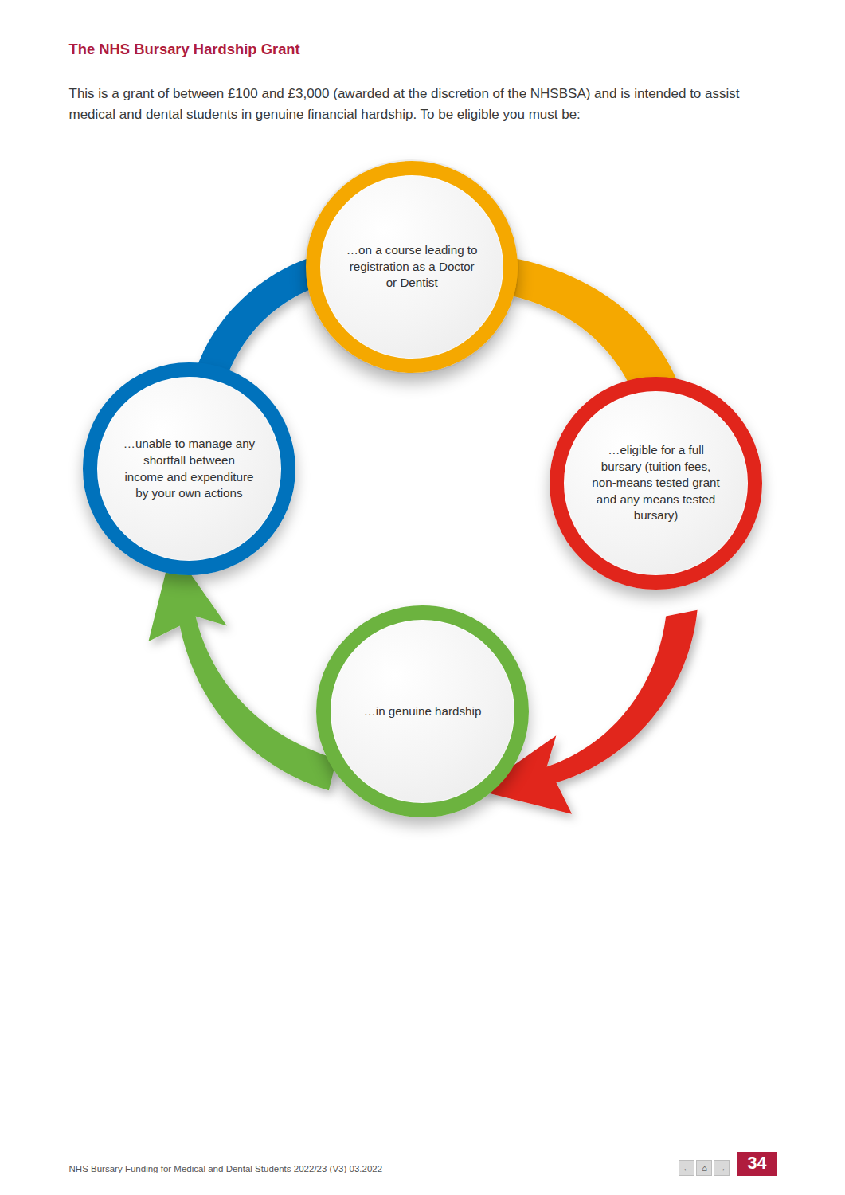The NHS Bursary Hardship Grant
This is a grant of between £100 and £3,000 (awarded at the discretion of the NHSBSA) and is intended to assist medical and dental students in genuine financial hardship. To be eligible you must be:
…on a course leading to registration as a Doctor or Dentist
…eligible for a full bursary (tuition fees, non-means tested grant and any means tested bursary)
…in genuine hardship
…unable to manage any shortfall between income and expenditure by your own actions
NHS Bursary Funding for Medical and Dental Students 2022/23 (V3) 03.2022
←
⌂
→
34